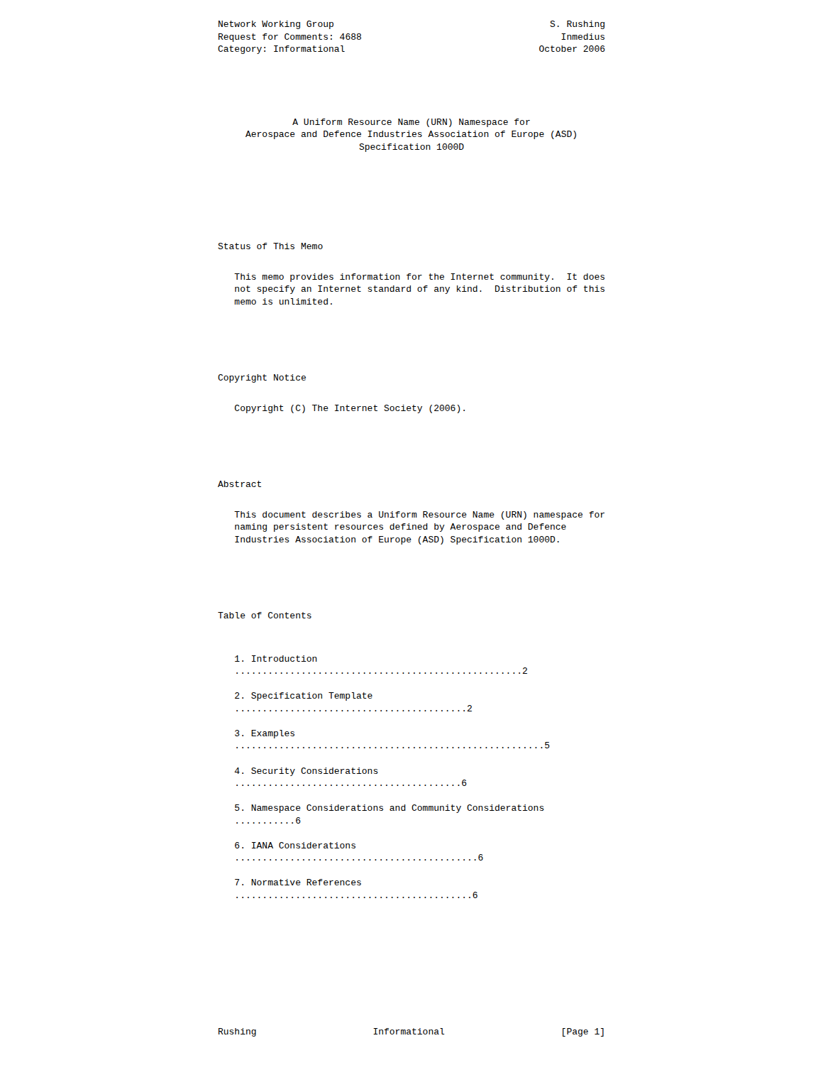Network Working Group S. Rushing
Request for Comments: 4688 Inmedius
Category: Informational October 2006
A Uniform Resource Name (URN) Namespace for Aerospace and Defence Industries Association of Europe (ASD) Specification 1000D
Status of This Memo
This memo provides information for the Internet community. It does not specify an Internet standard of any kind. Distribution of this memo is unlimited.
Copyright Notice
Copyright (C) The Internet Society (2006).
Abstract
This document describes a Uniform Resource Name (URN) namespace for naming persistent resources defined by Aerospace and Defence Industries Association of Europe (ASD) Specification 1000D.
Table of Contents
1. Introduction ....................................................2
2. Specification Template ..........................................2
3. Examples ........................................................5
4. Security Considerations .........................................6
5. Namespace Considerations and Community Considerations ...........6
6. IANA Considerations ............................................6
7. Normative References ...........................................6
Rushing Informational[Page 1]